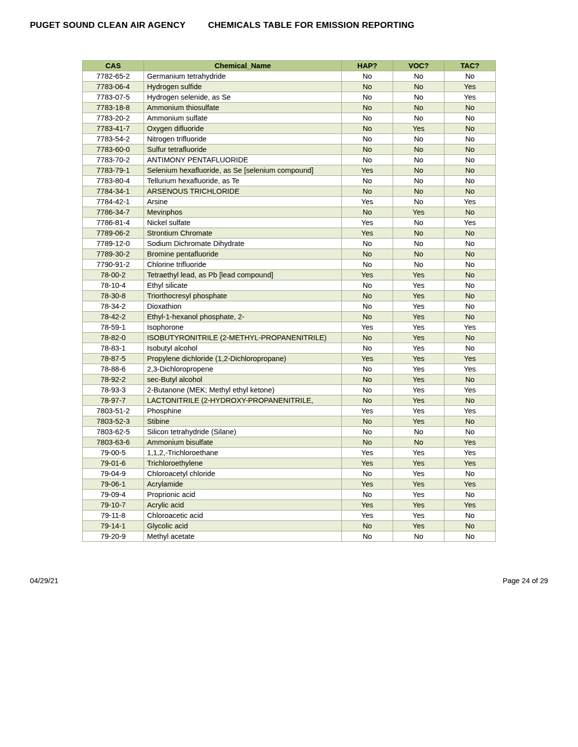PUGET SOUND CLEAN AIR AGENCY CHEMICALS TABLE FOR EMISSION REPORTING
| CAS | Chemical_Name | HAP? | VOC? | TAC? |
| --- | --- | --- | --- | --- |
| 7782-65-2 | Germanium tetrahydride | No | No | No |
| 7783-06-4 | Hydrogen sulfide | No | No | Yes |
| 7783-07-5 | Hydrogen selenide, as Se | No | No | Yes |
| 7783-18-8 | Ammonium thiosulfate | No | No | No |
| 7783-20-2 | Ammonium sulfate | No | No | No |
| 7783-41-7 | Oxygen difluoride | No | Yes | No |
| 7783-54-2 | Nitrogen trifluoride | No | No | No |
| 7783-60-0 | Sulfur tetrafluoride | No | No | No |
| 7783-70-2 | ANTIMONY PENTAFLUORIDE | No | No | No |
| 7783-79-1 | Selenium hexafluoride, as Se [selenium compound] | Yes | No | No |
| 7783-80-4 | Tellurium hexafluoride, as Te | No | No | No |
| 7784-34-1 | ARSENOUS TRICHLORIDE | No | No | No |
| 7784-42-1 | Arsine | Yes | No | Yes |
| 7786-34-7 | Mevinphos | No | Yes | No |
| 7786-81-4 | Nickel sulfate | Yes | No | Yes |
| 7789-06-2 | Strontium Chromate | Yes | No | No |
| 7789-12-0 | Sodium Dichromate Dihydrate | No | No | No |
| 7789-30-2 | Bromine pentafluoride | No | No | No |
| 7790-91-2 | Chlorine trifluoride | No | No | No |
| 78-00-2 | Tetraethyl lead, as Pb [lead compound] | Yes | Yes | No |
| 78-10-4 | Ethyl silicate | No | Yes | No |
| 78-30-8 | Triorthocresyl phosphate | No | Yes | No |
| 78-34-2 | Dioxathion | No | Yes | No |
| 78-42-2 | Ethyl-1-hexanol phosphate, 2- | No | Yes | No |
| 78-59-1 | Isophorone | Yes | Yes | Yes |
| 78-82-0 | ISOBUTYRONITRILE (2-METHYL-PROPANENITRILE) | No | Yes | No |
| 78-83-1 | Isobutyl alcohol | No | Yes | No |
| 78-87-5 | Propylene dichloride (1,2-Dichloropropane) | Yes | Yes | Yes |
| 78-88-6 | 2,3-Dichloropropene | No | Yes | Yes |
| 78-92-2 | sec-Butyl alcohol | No | Yes | No |
| 78-93-3 | 2-Butanone (MEK; Methyl ethyl ketone) | No | Yes | Yes |
| 78-97-7 | LACTONITRILE (2-HYDROXY-PROPANENITRILE, | No | Yes | No |
| 7803-51-2 | Phosphine | Yes | Yes | Yes |
| 7803-52-3 | Stibine | No | Yes | No |
| 7803-62-5 | Silicon tetrahydride (Silane) | No | No | No |
| 7803-63-6 | Ammonium bisulfate | No | No | Yes |
| 79-00-5 | 1,1,2,-Trichloroethane | Yes | Yes | Yes |
| 79-01-6 | Trichloroethylene | Yes | Yes | Yes |
| 79-04-9 | Chloroacetyl chloride | No | Yes | No |
| 79-06-1 | Acrylamide | Yes | Yes | Yes |
| 79-09-4 | Proprionic acid | No | Yes | No |
| 79-10-7 | Acrylic acid | Yes | Yes | Yes |
| 79-11-8 | Chloroacetic acid | Yes | Yes | No |
| 79-14-1 | Glycolic acid | No | Yes | No |
| 79-20-9 | Methyl acetate | No | No | No |
04/29/21 Page 24 of 29